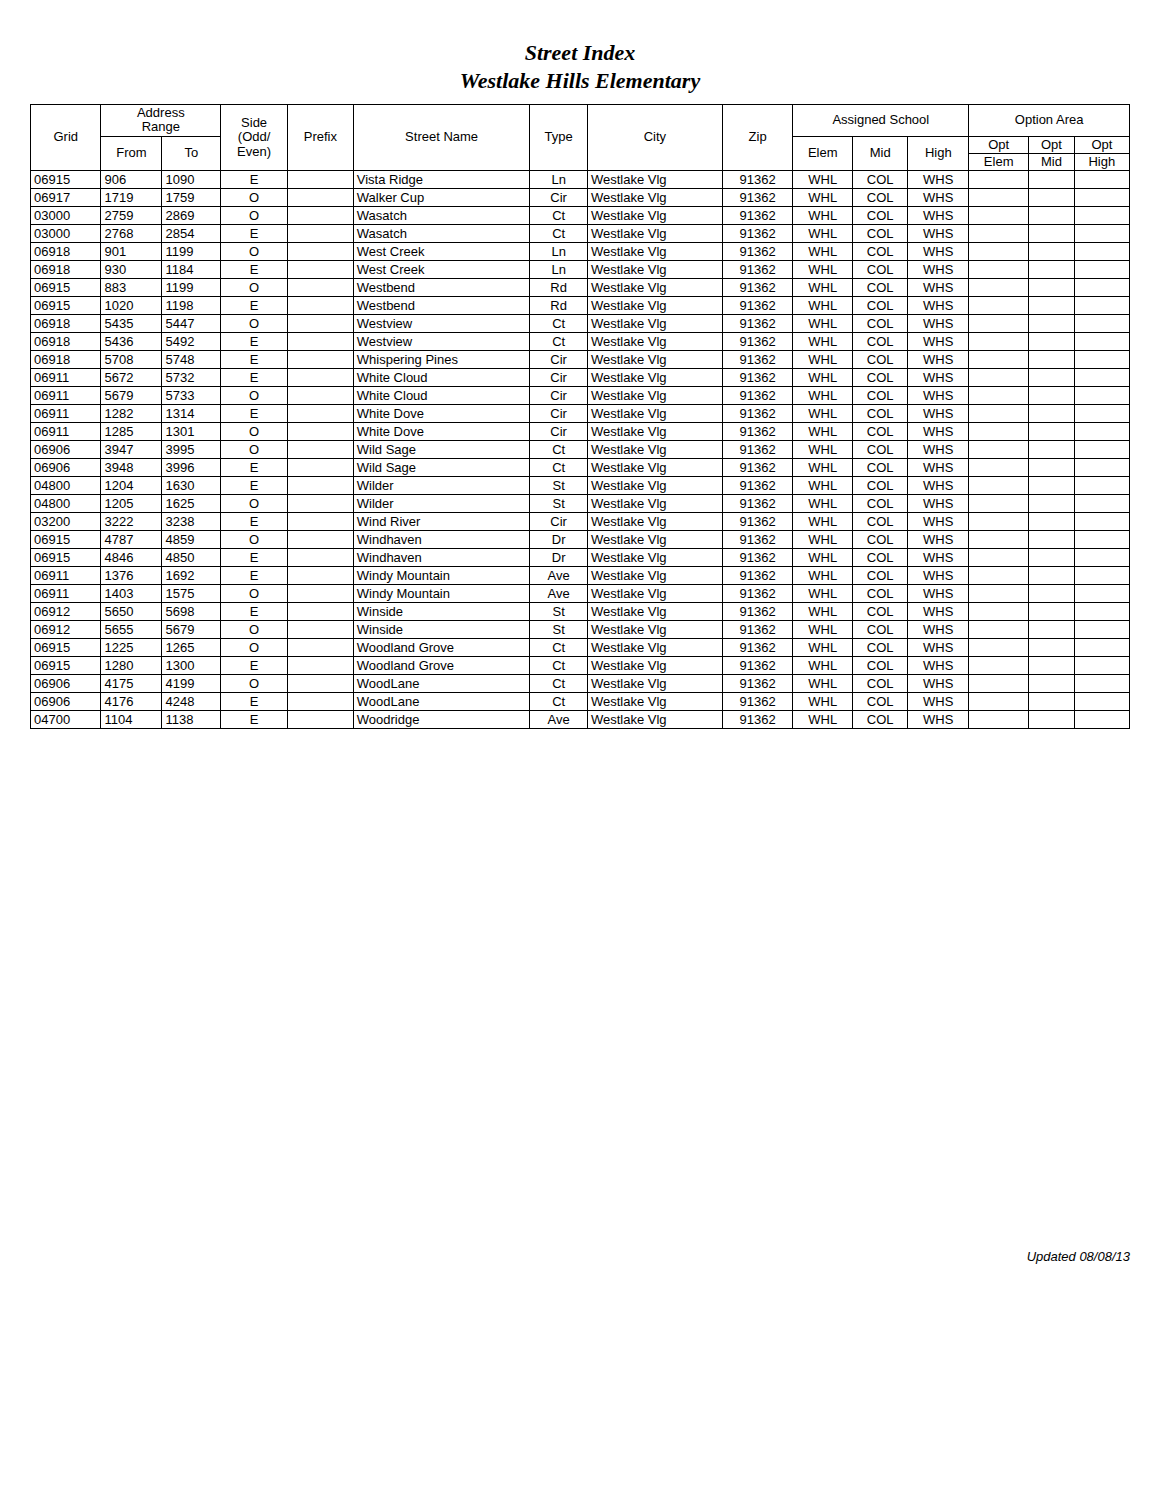Street Index
Westlake Hills Elementary
| Grid | Address Range | Side (Odd/ Even) | Prefix | Street Name | Type | City | Zip | Assigned School | Option Area |
| --- | --- | --- | --- | --- | --- | --- | --- | --- | --- |
| From | To | Elem | Mid | High | Opt | Opt | Opt |
| Elem | Mid | High |
| 06915 | 906 | 1090 | E | | Vista Ridge | Ln | Westlake Vlg | 91362 | WHL | COL | WHS | | | |
| 06917 | 1719 | 1759 | O | | Walker Cup | Cir | Westlake Vlg | 91362 | WHL | COL | WHS | | | |
| 03000 | 2759 | 2869 | O | | Wasatch | Ct | Westlake Vlg | 91362 | WHL | COL | WHS | | | |
| 03000 | 2768 | 2854 | E | | Wasatch | Ct | Westlake Vlg | 91362 | WHL | COL | WHS | | | |
| 06918 | 901 | 1199 | O | | West Creek | Ln | Westlake Vlg | 91362 | WHL | COL | WHS | | | |
| 06918 | 930 | 1184 | E | | West Creek | Ln | Westlake Vlg | 91362 | WHL | COL | WHS | | | |
| 06915 | 883 | 1199 | O | | Westbend | Rd | Westlake Vlg | 91362 | WHL | COL | WHS | | | |
| 06915 | 1020 | 1198 | E | | Westbend | Rd | Westlake Vlg | 91362 | WHL | COL | WHS | | | |
| 06918 | 5435 | 5447 | O | | Westview | Ct | Westlake Vlg | 91362 | WHL | COL | WHS | | | |
| 06918 | 5436 | 5492 | E | | Westview | Ct | Westlake Vlg | 91362 | WHL | COL | WHS | | | |
| 06918 | 5708 | 5748 | E | | Whispering Pines | Cir | Westlake Vlg | 91362 | WHL | COL | WHS | | | |
| 06911 | 5672 | 5732 | E | | White Cloud | Cir | Westlake Vlg | 91362 | WHL | COL | WHS | | | |
| 06911 | 5679 | 5733 | O | | White Cloud | Cir | Westlake Vlg | 91362 | WHL | COL | WHS | | | |
| 06911 | 1282 | 1314 | E | | White Dove | Cir | Westlake Vlg | 91362 | WHL | COL | WHS | | | |
| 06911 | 1285 | 1301 | O | | White Dove | Cir | Westlake Vlg | 91362 | WHL | COL | WHS | | | |
| 06906 | 3947 | 3995 | O | | Wild Sage | Ct | Westlake Vlg | 91362 | WHL | COL | WHS | | | |
| 06906 | 3948 | 3996 | E | | Wild Sage | Ct | Westlake Vlg | 91362 | WHL | COL | WHS | | | |
| 04800 | 1204 | 1630 | E | | Wilder | St | Westlake Vlg | 91362 | WHL | COL | WHS | | | |
| 04800 | 1205 | 1625 | O | | Wilder | St | Westlake Vlg | 91362 | WHL | COL | WHS | | | |
| 03200 | 3222 | 3238 | E | | Wind River | Cir | Westlake Vlg | 91362 | WHL | COL | WHS | | | |
| 06915 | 4787 | 4859 | O | | Windhaven | Dr | Westlake Vlg | 91362 | WHL | COL | WHS | | | |
| 06915 | 4846 | 4850 | E | | Windhaven | Dr | Westlake Vlg | 91362 | WHL | COL | WHS | | | |
| 06911 | 1376 | 1692 | E | | Windy Mountain | Ave | Westlake Vlg | 91362 | WHL | COL | WHS | | | |
| 06911 | 1403 | 1575 | O | | Windy Mountain | Ave | Westlake Vlg | 91362 | WHL | COL | WHS | | | |
| 06912 | 5650 | 5698 | E | | Winside | St | Westlake Vlg | 91362 | WHL | COL | WHS | | | |
| 06912 | 5655 | 5679 | O | | Winside | St | Westlake Vlg | 91362 | WHL | COL | WHS | | | |
| 06915 | 1225 | 1265 | O | | Woodland Grove | Ct | Westlake Vlg | 91362 | WHL | COL | WHS | | | |
| 06915 | 1280 | 1300 | E | | Woodland Grove | Ct | Westlake Vlg | 91362 | WHL | COL | WHS | | | |
| 06906 | 4175 | 4199 | O | | WoodLane | Ct | Westlake Vlg | 91362 | WHL | COL | WHS | | | |
| 06906 | 4176 | 4248 | E | | WoodLane | Ct | Westlake Vlg | 91362 | WHL | COL | WHS | | | |
| 04700 | 1104 | 1138 | E | | Woodridge | Ave | Westlake Vlg | 91362 | WHL | COL | WHS | | | |
Updated 08/08/13